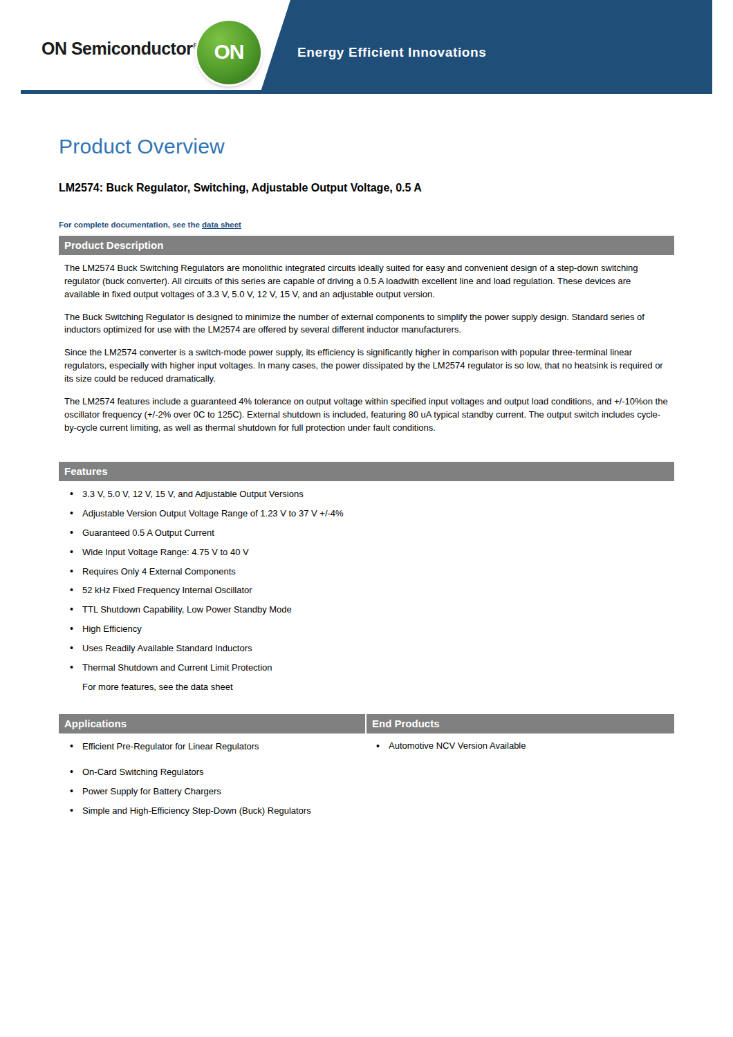ON Semiconductor®
ON
Energy Efficient Innovations
Product Overview
LM2574: Buck Regulator, Switching, Adjustable Output Voltage, 0.5 A
For complete documentation, see the data sheet
Product Description
The LM2574 Buck Switching Regulators are monolithic integrated circuits ideally suited for easy and convenient design of a step-down switching regulator (buck converter). All circuits of this series are capable of driving a 0.5 A loadwith excellent line and load regulation. These devices are available in fixed output voltages of 3.3 V, 5.0 V, 12 V, 15 V, and an adjustable output version.
The Buck Switching Regulator is designed to minimize the number of external components to simplify the power supply design. Standard series of inductors optimized for use with the LM2574 are offered by several different inductor manufacturers.
Since the LM2574 converter is a switch-mode power supply, its efficiency is significantly higher in comparison with popular three-terminal linear regulators, especially with higher input voltages. In many cases, the power dissipated by the LM2574 regulator is so low, that no heatsink is required or its size could be reduced dramatically.
The LM2574 features include a guaranteed 4% tolerance on output voltage within specified input voltages and output load conditions, and +/-10%on the oscillator frequency (+/-2% over 0C to 125C). External shutdown is included, featuring 80 uA typical standby current. The output switch includes cycle-by-cycle current limiting, as well as thermal shutdown for full protection under fault conditions.
Features
3.3 V, 5.0 V, 12 V, 15 V, and Adjustable Output Versions
Adjustable Version Output Voltage Range of 1.23 V to 37 V +/-4%
Guaranteed 0.5 A Output Current
Wide Input Voltage Range: 4.75 V to 40 V
Requires Only 4 External Components
52 kHz Fixed Frequency Internal Oscillator
TTL Shutdown Capability, Low Power Standby Mode
High Efficiency
Uses Readily Available Standard Inductors
Thermal Shutdown and Current Limit Protection
For more features, see the data sheet
Applications
End Products
Efficient Pre-Regulator for Linear Regulators
On-Card Switching Regulators
Power Supply for Battery Chargers
Simple and High-Efficiency Step-Down (Buck) Regulators
Automotive NCV Version Available